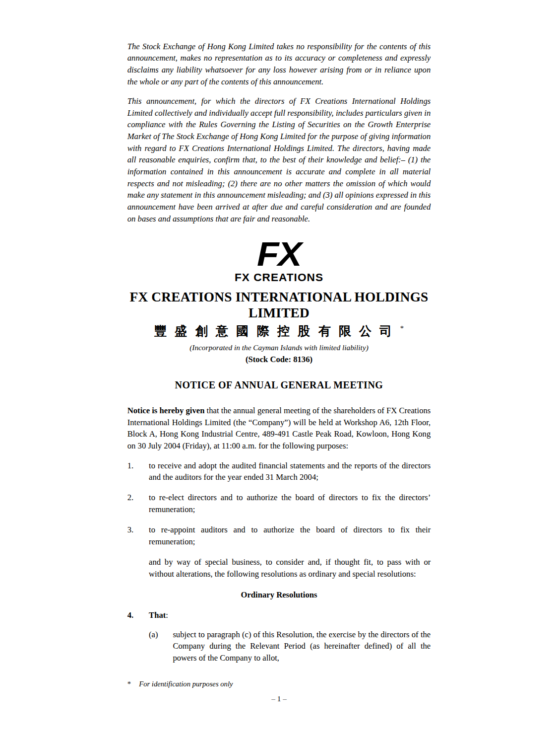The Stock Exchange of Hong Kong Limited takes no responsibility for the contents of this announcement, makes no representation as to its accuracy or completeness and expressly disclaims any liability whatsoever for any loss however arising from or in reliance upon the whole or any part of the contents of this announcement.
This announcement, for which the directors of FX Creations International Holdings Limited collectively and individually accept full responsibility, includes particulars given in compliance with the Rules Governing the Listing of Securities on the Growth Enterprise Market of The Stock Exchange of Hong Kong Limited for the purpose of giving information with regard to FX Creations International Holdings Limited. The directors, having made all reasonable enquiries, confirm that, to the best of their knowledge and belief:– (1) the information contained in this announcement is accurate and complete in all material respects and not misleading; (2) there are no other matters the omission of which would make any statement in this announcement misleading; and (3) all opinions expressed in this announcement have been arrived at after due and careful consideration and are founded on bases and assumptions that are fair and reasonable.
FX
FX CREATIONS
FX CREATIONS INTERNATIONAL HOLDINGS LIMITED
豐 盛 創 意 國 際 控 股 有 限 公 司 *
(Incorporated in the Cayman Islands with limited liability)
(Stock Code: 8136)
NOTICE OF ANNUAL GENERAL MEETING
Notice is hereby given that the annual general meeting of the shareholders of FX Creations International Holdings Limited (the “Company”) will be held at Workshop A6, 12th Floor, Block A, Hong Kong Industrial Centre, 489-491 Castle Peak Road, Kowloon, Hong Kong on 30 July 2004 (Friday), at 11:00 a.m. for the following purposes:
1. to receive and adopt the audited financial statements and the reports of the directors and the auditors for the year ended 31 March 2004;
2. to re-elect directors and to authorize the board of directors to fix the directors’ remuneration;
3. to re-appoint auditors and to authorize the board of directors to fix their remuneration;
and by way of special business, to consider and, if thought fit, to pass with or without alterations, the following resolutions as ordinary and special resolutions:
Ordinary Resolutions
4. That:
(a) subject to paragraph (c) of this Resolution, the exercise by the directors of the Company during the Relevant Period (as hereinafter defined) of all the powers of the Company to allot,
*For identification purposes only
– 1 –